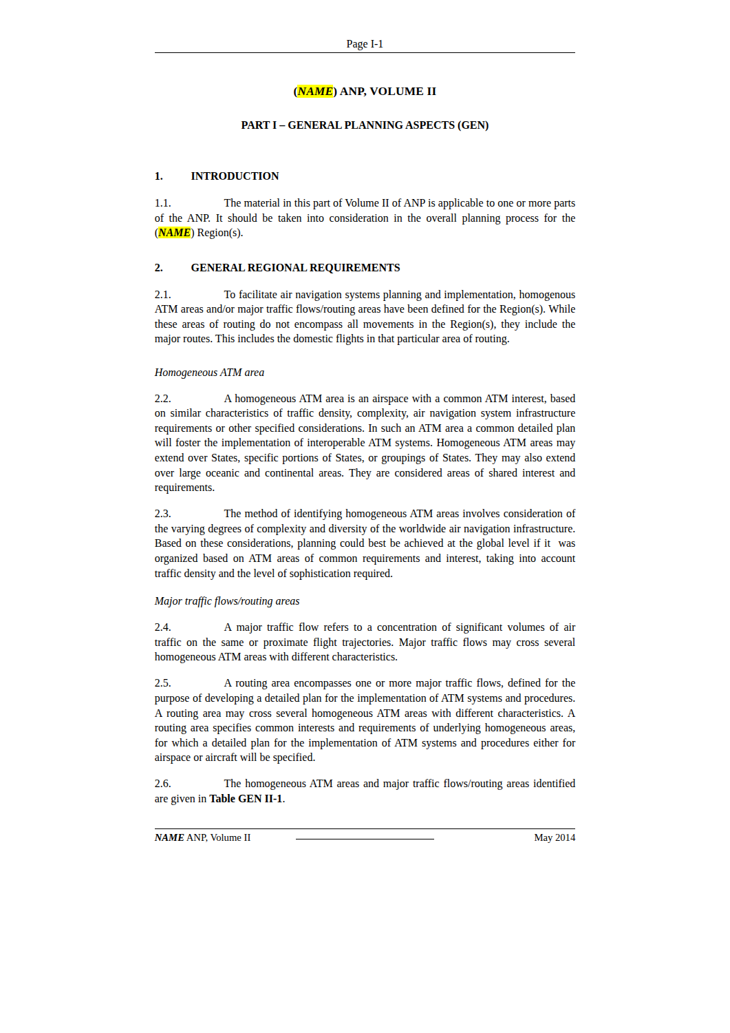Page I-1
(NAME) ANP, VOLUME II
PART I – GENERAL PLANNING ASPECTS (GEN)
1. INTRODUCTION
1.1. The material in this part of Volume II of ANP is applicable to one or more parts of the ANP. It should be taken into consideration in the overall planning process for the (NAME) Region(s).
2. GENERAL REGIONAL REQUIREMENTS
2.1. To facilitate air navigation systems planning and implementation, homogenous ATM areas and/or major traffic flows/routing areas have been defined for the Region(s). While these areas of routing do not encompass all movements in the Region(s), they include the major routes. This includes the domestic flights in that particular area of routing.
Homogeneous ATM area
2.2. A homogeneous ATM area is an airspace with a common ATM interest, based on similar characteristics of traffic density, complexity, air navigation system infrastructure requirements or other specified considerations. In such an ATM area a common detailed plan will foster the implementation of interoperable ATM systems. Homogeneous ATM areas may extend over States, specific portions of States, or groupings of States. They may also extend over large oceanic and continental areas. They are considered areas of shared interest and requirements.
2.3. The method of identifying homogeneous ATM areas involves consideration of the varying degrees of complexity and diversity of the worldwide air navigation infrastructure. Based on these considerations, planning could best be achieved at the global level if it was organized based on ATM areas of common requirements and interest, taking into account traffic density and the level of sophistication required.
Major traffic flows/routing areas
2.4. A major traffic flow refers to a concentration of significant volumes of air traffic on the same or proximate flight trajectories. Major traffic flows may cross several homogeneous ATM areas with different characteristics.
2.5. A routing area encompasses one or more major traffic flows, defined for the purpose of developing a detailed plan for the implementation of ATM systems and procedures. A routing area may cross several homogeneous ATM areas with different characteristics. A routing area specifies common interests and requirements of underlying homogeneous areas, for which a detailed plan for the implementation of ATM systems and procedures either for airspace or aircraft will be specified.
2.6. The homogeneous ATM areas and major traffic flows/routing areas identified are given in Table GEN II-1.
NAME ANP, Volume II
May 2014